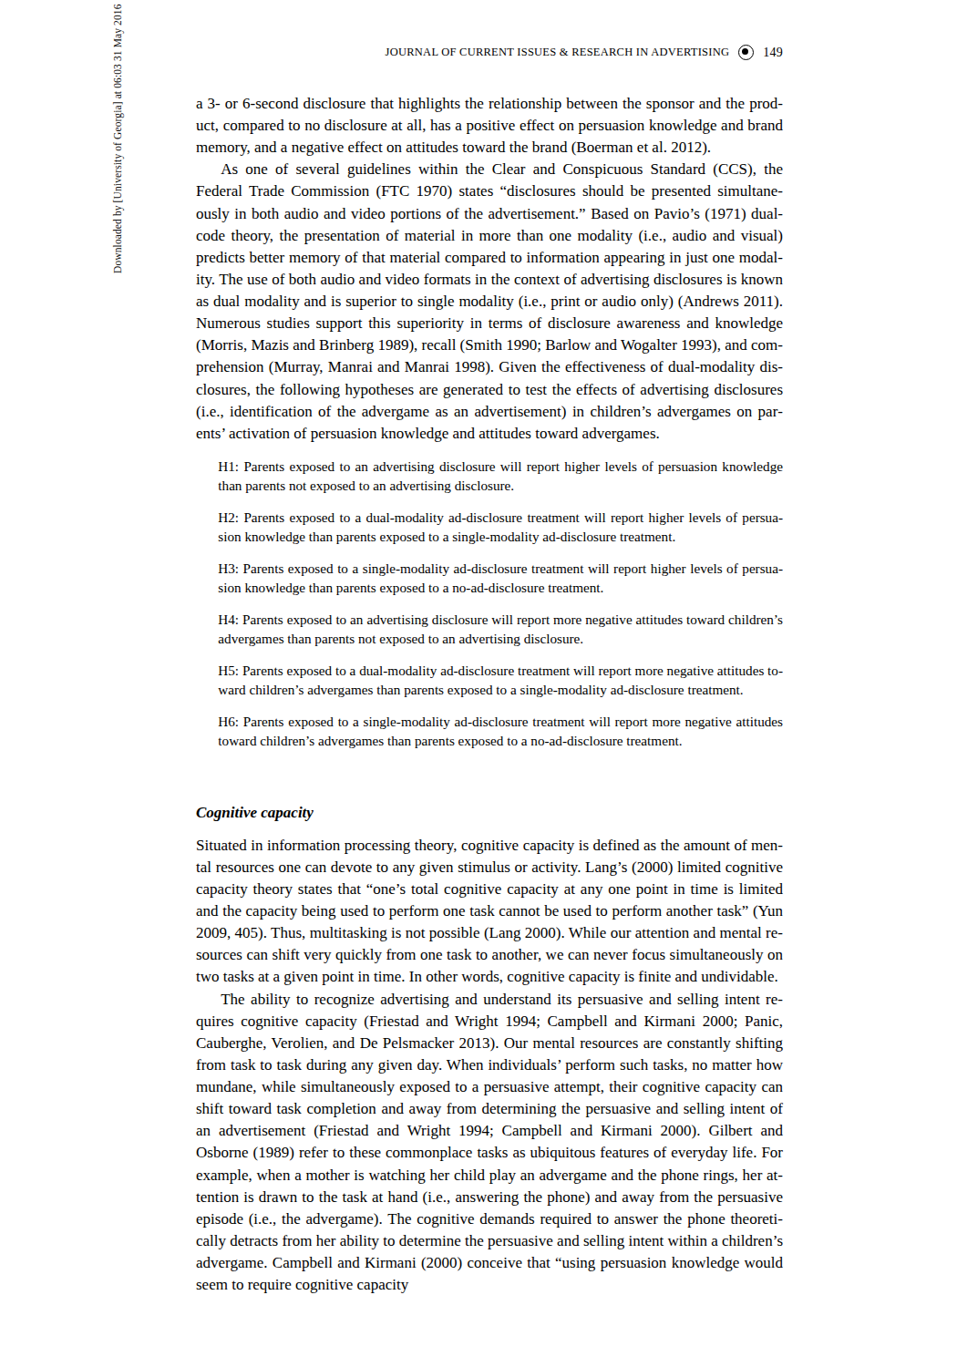Downloaded by [University of Georgia] at 06:03 31 May 2016
Journal of Current Issues & Research in Advertising 149
a 3- or 6-second disclosure that highlights the relationship between the sponsor and the product, compared to no disclosure at all, has a positive effect on persuasion knowledge and brand memory, and a negative effect on attitudes toward the brand (Boerman et al. 2012).
As one of several guidelines within the Clear and Conspicuous Standard (CCS), the Federal Trade Commission (FTC 1970) states “disclosures should be presented simultaneously in both audio and video portions of the advertisement.” Based on Pavio’s (1971) dual-code theory, the presentation of material in more than one modality (i.e., audio and visual) predicts better memory of that material compared to information appearing in just one modality. The use of both audio and video formats in the context of advertising disclosures is known as dual modality and is superior to single modality (i.e., print or audio only) (Andrews 2011). Numerous studies support this superiority in terms of disclosure awareness and knowledge (Morris, Mazis and Brinberg 1989), recall (Smith 1990; Barlow and Wogalter 1993), and comprehension (Murray, Manrai and Manrai 1998). Given the effectiveness of dual-modality disclosures, the following hypotheses are generated to test the effects of advertising disclosures (i.e., identification of the advergame as an advertisement) in children’s advergames on parents’ activation of persuasion knowledge and attitudes toward advergames.
H1: Parents exposed to an advertising disclosure will report higher levels of persuasion knowledge than parents not exposed to an advertising disclosure.
H2: Parents exposed to a dual-modality ad-disclosure treatment will report higher levels of persuasion knowledge than parents exposed to a single-modality ad-disclosure treatment.
H3: Parents exposed to a single-modality ad-disclosure treatment will report higher levels of persuasion knowledge than parents exposed to a no-ad-disclosure treatment.
H4: Parents exposed to an advertising disclosure will report more negative attitudes toward children’s advergames than parents not exposed to an advertising disclosure.
H5: Parents exposed to a dual-modality ad-disclosure treatment will report more negative attitudes toward children’s advergames than parents exposed to a single-modality ad-disclosure treatment.
H6: Parents exposed to a single-modality ad-disclosure treatment will report more negative attitudes toward children’s advergames than parents exposed to a no-ad-disclosure treatment.
Cognitive capacity
Situated in information processing theory, cognitive capacity is defined as the amount of mental resources one can devote to any given stimulus or activity. Lang’s (2000) limited cognitive capacity theory states that “one’s total cognitive capacity at any one point in time is limited and the capacity being used to perform one task cannot be used to perform another task” (Yun 2009, 405). Thus, multitasking is not possible (Lang 2000). While our attention and mental resources can shift very quickly from one task to another, we can never focus simultaneously on two tasks at a given point in time. In other words, cognitive capacity is finite and undividable.
The ability to recognize advertising and understand its persuasive and selling intent requires cognitive capacity (Friestad and Wright 1994; Campbell and Kirmani 2000; Panic, Cauberghe, Verolien, and De Pelsmacker 2013). Our mental resources are constantly shifting from task to task during any given day. When individuals’ perform such tasks, no matter how mundane, while simultaneously exposed to a persuasive attempt, their cognitive capacity can shift toward task completion and away from determining the persuasive and selling intent of an advertisement (Friestad and Wright 1994; Campbell and Kirmani 2000). Gilbert and Osborne (1989) refer to these commonplace tasks as ubiquitous features of everyday life. For example, when a mother is watching her child play an advergame and the phone rings, her attention is drawn to the task at hand (i.e., answering the phone) and away from the persuasive episode (i.e., the advergame). The cognitive demands required to answer the phone theoretically detracts from her ability to determine the persuasive and selling intent within a children’s advergame. Campbell and Kirmani (2000) conceive that “using persuasion knowledge would seem to require cognitive capacity